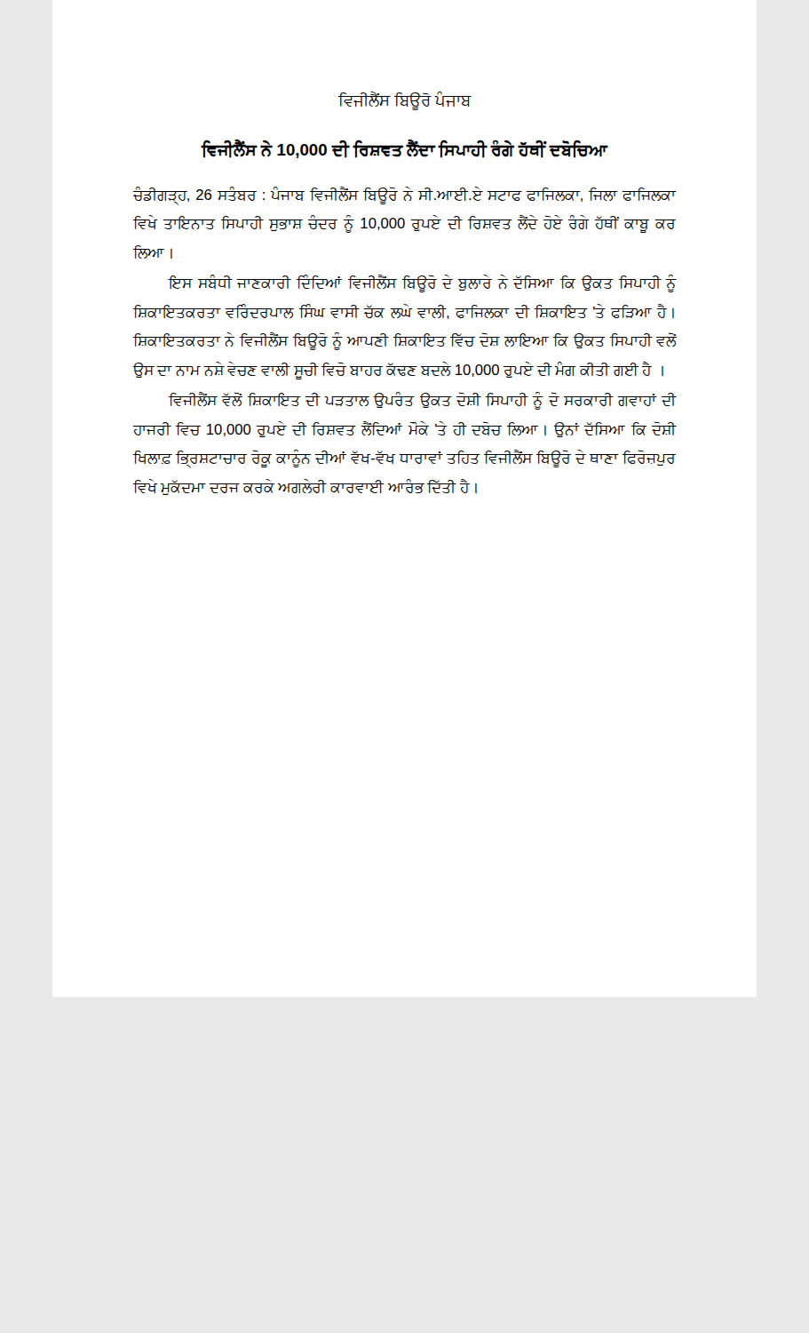ਵਿਜੀਲੈਂਸ ਬਿਊਰੋ ਪੰਜਾਬ
ਵਿਜੀਲੈਂਸ ਨੇ 10,000 ਦੀ ਰਿਸ਼ਵਤ ਲੈਂਦਾ ਸਿਪਾਹੀ ਰੰਗੇ ਹੱਥੀਂ ਦਬੋਚਿਆ
ਚੰਡੀਗੜ੍ਹ, 26 ਸਤੰਬਰ : ਪੰਜਾਬ ਵਿਜੀਲੈਂਸ ਬਿਊਰੋ ਨੇ ਸੀ.ਆਈ.ਏ ਸਟਾਫ ਫਾਜਿਲਕਾ, ਜਿਲਾ ਫਾਜਿਲਕਾ ਵਿਖੇ ਤਾਇਨਾਤ ਸਿਪਾਹੀ ਸੁਭਾਸ਼ ਚੰਦਰ ਨੂੰ 10,000 ਰੁਪਏ ਦੀ ਰਿਸ਼ਵਤ ਲੈਂਦੇ ਹੋਏ ਰੰਗੇ ਹੱਥੀਂ ਕਾਬੂ ਕਰ ਲਿਆ।
ਇਸ ਸਬੰਧੀ ਜਾਣਕਾਰੀ ਦਿੰਦਿਆਂ ਵਿਜੀਲੈਂਸ ਬਿਊਰੋ ਦੇ ਬੁਲਾਰੇ ਨੇ ਦੱਸਿਆ ਕਿ ਉਕਤ ਸਿਪਾਹੀ ਨੂੰ ਸ਼ਿਕਾਇਤਕਰਤਾ ਵਰਿੰਦਰਪਾਲ ਸਿੰਘ ਵਾਸੀ ਚੱਕ ਲਘੇ ਵਾਲੀ, ਫਾਜਿਲਕਾ ਦੀ ਸ਼ਿਕਾਇਤ 'ਤੇ ਫੜਿਆ ਹੈ। ਸ਼ਿਕਾਇਤਕਰਤਾ ਨੇ ਵਿਜੀਲੈਂਸ ਬਿਊਰੋ ਨੂੰ ਆਪਣੀ ਸ਼ਿਕਾਇਤ ਵਿੱਚ ਦੋਸ਼ ਲਾਇਆ ਕਿ ਉਕਤ ਸਿਪਾਹੀ ਵਲੋਂ ਉਸ ਦਾ ਨਾਮ ਨਸ਼ੇ ਵੇਚਣ ਵਾਲੀ ਸੂਚੀ ਵਿਚੋ ਬਾਹਰ ਕੱਢਣ ਬਦਲੇ 10,000 ਰੁਪਏ ਦੀ ਮੰਗ ਕੀਤੀ ਗਈ ਹੈ ।
ਵਿਜੀਲੈਂਸ ਵੱਲੋਂ ਸ਼ਿਕਾਇਤ ਦੀ ਪੜਤਾਲ ਉਪਰੰਤ ਉਕਤ ਦੋਸ਼ੀ ਸਿਪਾਹੀ ਨੂੰ ਦੋ ਸਰਕਾਰੀ ਗਵਾਹਾਂ ਦੀ ਹਾਜਰੀ ਵਿਚ 10,000 ਰੁਪਏ ਦੀ ਰਿਸ਼ਵਤ ਲੈਂਦਿਆਂ ਮੌਕੇ 'ਤੇ ਹੀ ਦਬੋਚ ਲਿਆ। ਉਨਾਂ ਦੱਸਿਆ ਕਿ ਦੋਸ਼ੀ ਖਿਲਾਫ਼ ਭ੍ਰਿਸ਼ਟਾਚਾਰ ਰੋਕੂ ਕਾਨੂੰਨ ਦੀਆਂ ਵੱਖ-ਵੱਖ ਧਾਰਾਵਾਂ ਤਹਿਤ ਵਿਜੀਲੈਂਸ ਬਿਊਰੋ ਦੇ ਥਾਣਾ ਫਿਰੋਜ਼ਪੁਰ ਵਿਖੇ ਮੁਕੱਦਮਾ ਦਰਜ ਕਰਕੇ ਅਗਲੇਰੀ ਕਾਰਵਾਈ ਆਰੰਭ ਦਿੱਤੀ ਹੈ।